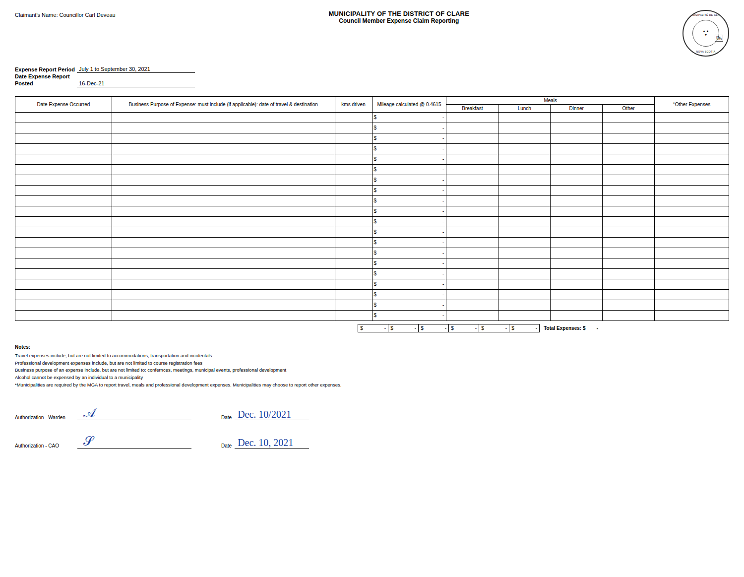Claimant's Name: Councillor Carl Deveau
MUNICIPALITY OF THE DISTRICT OF CLARE
Council Member Expense Claim Reporting
MUNICIPALITÉ DE CLARE
▲▲
✝
INC
1879
NOVA SCOTIA
| Expense Report Period | July 1 to September 30, 2021 |
| Date Expense Report | |
| Posted | 16-Dec-21 |
| Date Expense Occurred | Business Purpose of Expense: must include (if applicable): date of travel & destination | kms driven | Mileage calculated @ 0.4615 | Meals | *Other Expenses |
| --- | --- | --- | --- | --- | --- |
| Breakfast | Lunch | Dinner | Other |
| | | | $ - | | | | | |
| | | | $ - | | | | | |
| | | | $ - | | | | | |
| | | | $ - | | | | | |
| | | | $ - | | | | | |
| | | | $ - | | | | | |
| | | | $ - | | | | | |
| | | | $ - | | | | | |
| | | | $ - | | | | | |
| | | | $ - | | | | | |
| | | | $ - | | | | | |
| | | | $ - | | | | | |
| | | | $ - | | | | | |
| | | | $ - | | | | | |
| | | | $ - | | | | | |
| | | | $ - | | | | | |
| | | | $ - | | | | | |
| | | | $ - | | | | | |
| | | | $ - | | | | | |
| | | | $ - | | | | | |
| $ - | $ - | $ - | $ - | $ - | $ - | Total Expenses: $ - |
Notes:
Travel expenses include, but are not limited to accommodations, transportation and incidentals
Professional development expenses include, but are not limited to course registration fees
Business purpose of an expense include, but are not limited to: confernces, meetings, municipal events, professional development
Alcohol cannot be expensed by an individual to a municipality
*Municipalities are required by the MGA to report travel, meals and professional development expenses. Municipalities may choose to report other expenses.
Authorization - Warden
 𝒜  
Authorization - CAO
 𝒮  
Date
Dec. 10/2021
Date
Dec. 10, 2021